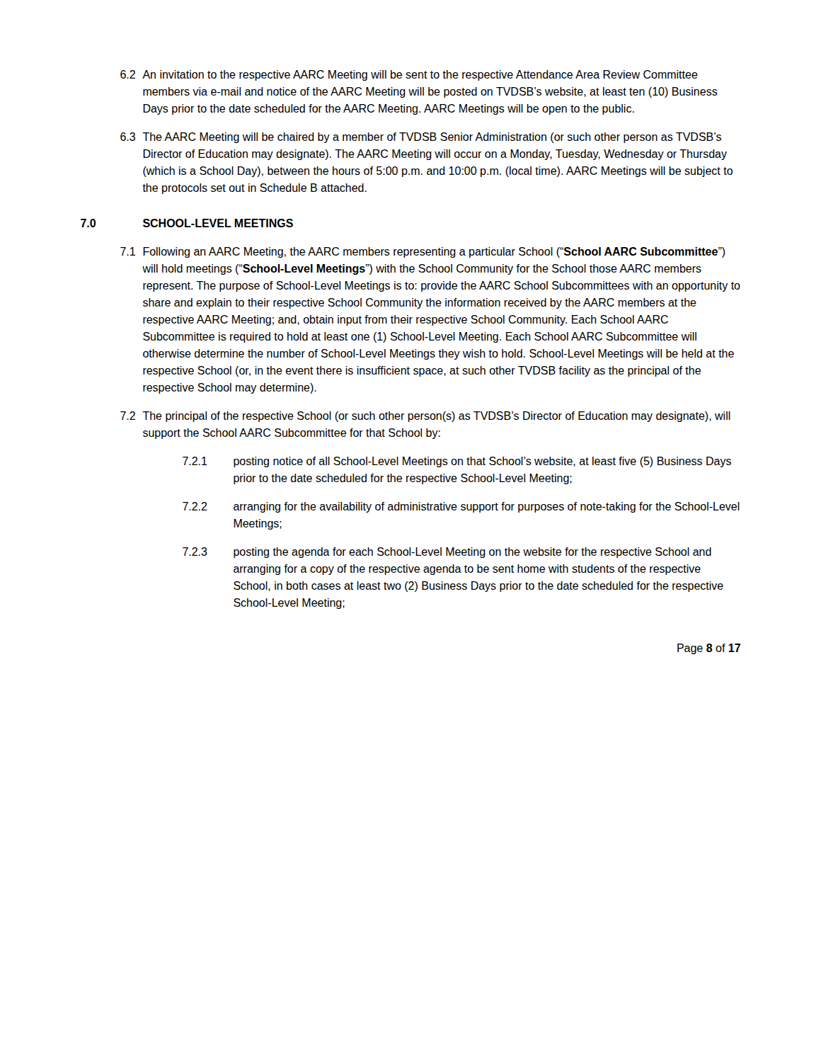6.2
An invitation to the respective AARC Meeting will be sent to the respective Attendance Area Review Committee members via e-mail and notice of the AARC Meeting will be posted on TVDSB’s website, at least ten (10) Business Days prior to the date scheduled for the AARC Meeting. AARC Meetings will be open to the public.
6.3
The AARC Meeting will be chaired by a member of TVDSB Senior Administration (or such other person as TVDSB’s Director of Education may designate). The AARC Meeting will occur on a Monday, Tuesday, Wednesday or Thursday (which is a School Day), between the hours of 5:00 p.m. and 10:00 p.m. (local time). AARC Meetings will be subject to the protocols set out in Schedule B attached.
7.0 SCHOOL-LEVEL MEETINGS
7.1
Following an AARC Meeting, the AARC members representing a particular School (“School AARC Subcommittee”) will hold meetings (“School-Level Meetings”) with the School Community for the School those AARC members represent. The purpose of School-Level Meetings is to: provide the AARC School Subcommittees with an opportunity to share and explain to their respective School Community the information received by the AARC members at the respective AARC Meeting; and, obtain input from their respective School Community. Each School AARC Subcommittee is required to hold at least one (1) School-Level Meeting. Each School AARC Subcommittee will otherwise determine the number of School-Level Meetings they wish to hold. School-Level Meetings will be held at the respective School (or, in the event there is insufficient space, at such other TVDSB facility as the principal of the respective School may determine).
7.2
The principal of the respective School (or such other person(s) as TVDSB’s Director of Education may designate), will support the School AARC Subcommittee for that School by:
7.2.1
posting notice of all School-Level Meetings on that School’s website, at least five (5) Business Days prior to the date scheduled for the respective School-Level Meeting;
7.2.2
arranging for the availability of administrative support for purposes of note-taking for the School-Level Meetings;
7.2.3
posting the agenda for each School-Level Meeting on the website for the respective School and arranging for a copy of the respective agenda to be sent home with students of the respective School, in both cases at least two (2) Business Days prior to the date scheduled for the respective School-Level Meeting;
Page 8 of 17